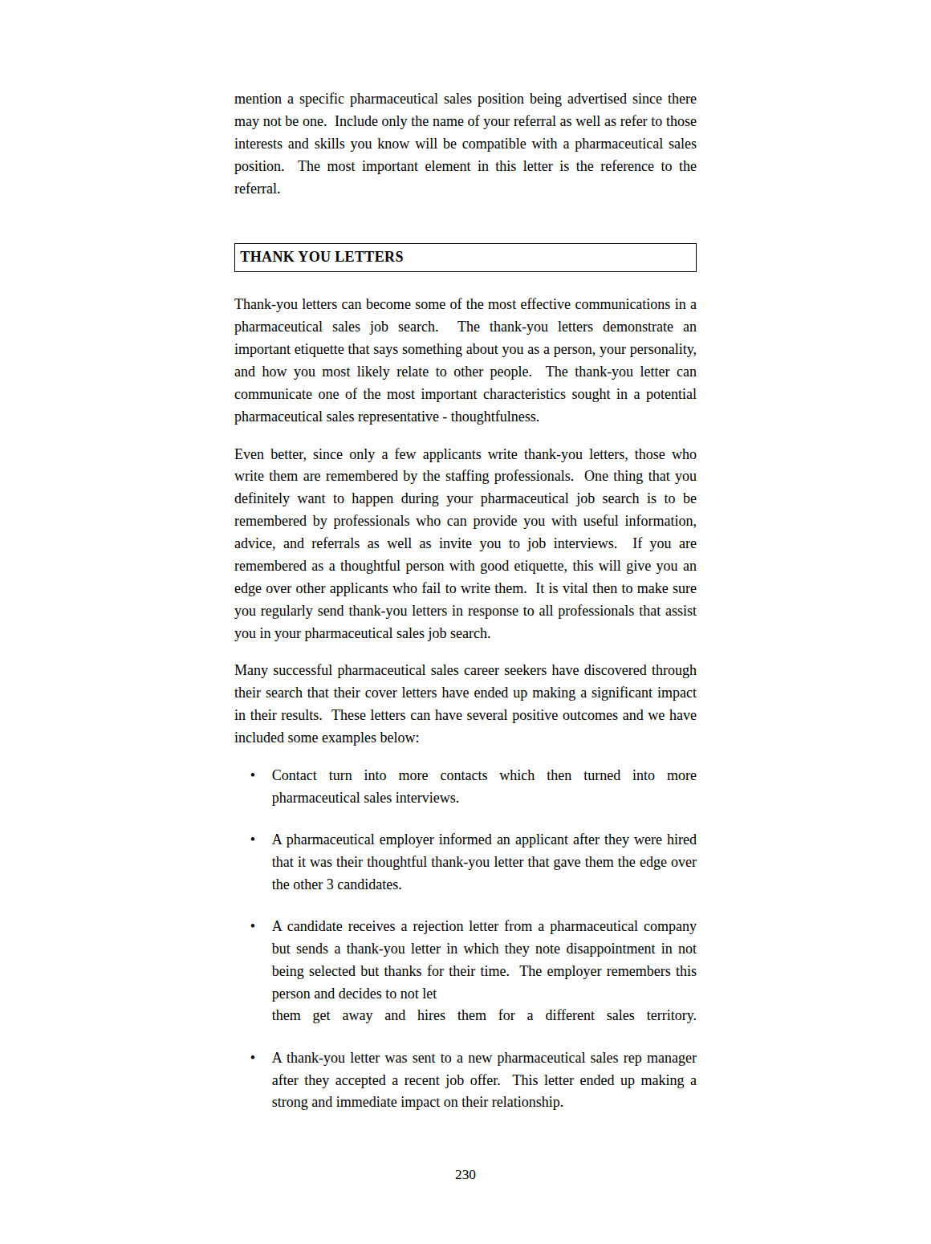mention a specific pharmaceutical sales position being advertised since there may not be one. Include only the name of your referral as well as refer to those interests and skills you know will be compatible with a pharmaceutical sales position. The most important element in this letter is the reference to the referral.
THANK YOU LETTERS
Thank-you letters can become some of the most effective communications in a pharmaceutical sales job search. The thank-you letters demonstrate an important etiquette that says something about you as a person, your personality, and how you most likely relate to other people. The thank-you letter can communicate one of the most important characteristics sought in a potential pharmaceutical sales representative - thoughtfulness.
Even better, since only a few applicants write thank-you letters, those who write them are remembered by the staffing professionals. One thing that you definitely want to happen during your pharmaceutical job search is to be remembered by professionals who can provide you with useful information, advice, and referrals as well as invite you to job interviews. If you are remembered as a thoughtful person with good etiquette, this will give you an edge over other applicants who fail to write them. It is vital then to make sure you regularly send thank-you letters in response to all professionals that assist you in your pharmaceutical sales job search.
Many successful pharmaceutical sales career seekers have discovered through their search that their cover letters have ended up making a significant impact in their results. These letters can have several positive outcomes and we have included some examples below:
Contact turn into more contacts which then turned into more pharmaceutical sales interviews.
A pharmaceutical employer informed an applicant after they were hired that it was their thoughtful thank-you letter that gave them the edge over the other 3 candidates.
A candidate receives a rejection letter from a pharmaceutical company but sends a thank-you letter in which they note disappointment in not being selected but thanks for their time. The employer remembers this person and decides to not let them get away and hires them for a different sales territory.
A thank-you letter was sent to a new pharmaceutical sales rep manager after they accepted a recent job offer. This letter ended up making a strong and immediate impact on their relationship.
230